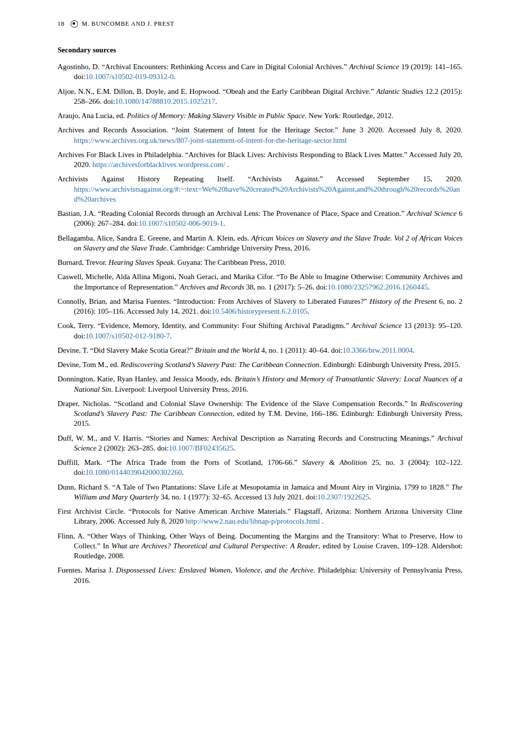18 M. BUNCOMBE AND J. PREST
Secondary sources
Agostinho, D. “Archival Encounters: Rethinking Access and Care in Digital Colonial Archives.” Archival Science 19 (2019): 141–165. doi:10.1007/s10502-019-09312-0.
Aljoe, N.N., E.M. Dillon, B. Doyle, and E. Hopwood. “Obeah and the Early Caribbean Digital Archive.” Atlantic Studies 12.2 (2015): 258–266. doi:10.1080/14788810.2015.1025217.
Araujo, Ana Lucia, ed. Politics of Memory: Making Slavery Visible in Public Space. New York: Routledge, 2012.
Archives and Records Association. “Joint Statement of Intent for the Heritage Sector.” June 3 2020. Accessed July 8, 2020. https://www.archives.org.uk/news/807-joint-statement-of-intent-for-the-heritage-sector.html
Archives For Black Lives in Philadelphia. “Archives for Black Lives: Archivists Responding to Black Lives Matter.” Accessed July 20, 2020. https://archivesforblacklives.wordpress.com/ .
Archivists Against History Repeating Itself. “Archivists Against.” Accessed September 15, 2020. https://www.archivistsagainst.org/#:~:text=We%20have%20created%20Archivists%20Against,and%20through%20records%20and%20archives
Bastian, J.A. “Reading Colonial Records through an Archival Lens: The Provenance of Place, Space and Creation.” Archival Science 6 (2006): 267–284. doi:10.1007/s10502-006-9019-1.
Bellagamba, Alice, Sandra E. Greene, and Martin A. Klein, eds. African Voices on Slavery and the Slave Trade. Vol 2 of African Voices on Slavery and the Slave Trade. Cambridge: Cambridge University Press, 2016.
Burnard, Trevor. Hearing Slaves Speak. Guyana: The Caribbean Press, 2010.
Caswell, Michelle, Alda Allina Migoni, Noah Geraci, and Marika Cifor. “To Be Able to Imagine Otherwise: Community Archives and the Importance of Representation.” Archives and Records 38, no. 1 (2017): 5–26. doi:10.1080/23257962.2016.1260445.
Connolly, Brian, and Marisa Fuentes. “Introduction: From Archives of Slavery to Liberated Futures?” History of the Present 6, no. 2 (2016): 105–116. Accessed July 14, 2021. doi:10.5406/historypresent.6.2.0105.
Cook, Terry. “Evidence, Memory, Identity, and Community: Four Shifting Archival Paradigms.” Archival Science 13 (2013): 95–120. doi:10.1007/s10502-012-9180-7.
Devine, T. “Did Slavery Make Scotia Great?” Britain and the World 4, no. 1 (2011): 40–64. doi:10.3366/brw.2011.0004.
Devine, Tom M., ed. Rediscovering Scotland’s Slavery Past: The Caribbean Connection. Edinburgh: Edinburgh University Press, 2015.
Donnington, Katie, Ryan Hanley, and Jessica Moody, eds. Britain’s History and Memory of Transatlantic Slavery: Local Nuances of a National Sin. Liverpool: Liverpool University Press, 2016.
Draper, Nicholas. “Scotland and Colonial Slave Ownership: The Evidence of the Slave Compensation Records.” In Rediscovering Scotland’s Slavery Past: The Caribbean Connection, edited by T.M. Devine, 166–186. Edinburgh: Edinburgh University Press, 2015.
Duff, W. M., and V. Harris. “Stories and Names: Archival Description as Narrating Records and Constructing Meanings.” Archival Science 2 (2002): 263–285. doi:10.1007/BF02435625.
Duffill, Mark. “The Africa Trade from the Ports of Scotland, 1706-66.” Slavery & Abolition 25, no. 3 (2004): 102–122. doi:10.1080/0144039042000302260.
Dunn, Richard S. “A Tale of Two Plantations: Slave Life at Mesopotamia in Jamaica and Mount Airy in Virginia, 1799 to 1828.” The William and Mary Quarterly 34, no. 1 (1977): 32–65. Accessed 13 July 2021. doi:10.2307/1922625.
First Archivist Circle. “Protocols for Native American Archive Materials.” Flagstaff, Arizona: Northern Arizona University Cline Library, 2006. Accessed July 8, 2020 http://www2.nau.edu/libnap-p/protocols.html .
Flinn, A. “Other Ways of Thinking, Other Ways of Being. Documenting the Margins and the Transitory: What to Preserve, How to Collect.” In What are Archives? Theoretical and Cultural Perspective: A Reader, edited by Louise Craven, 109–128. Aldershot: Routledge, 2008.
Fuentes, Marisa J. Dispossessed Lives: Enslaved Women, Violence, and the Archive. Philadelphia: University of Pennsylvania Press, 2016.